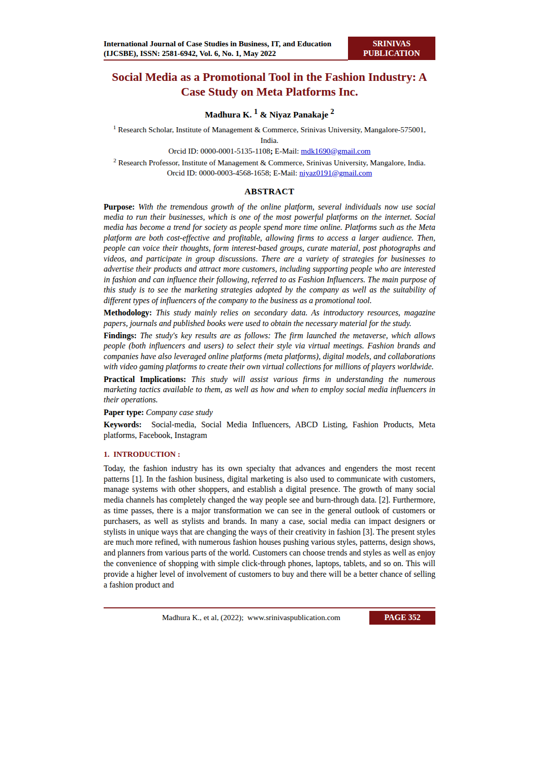International Journal of Case Studies in Business, IT, and Education
(IJCSBE), ISSN: 2581-6942, Vol. 6, No. 1, May 2022
SRINIVAS
PUBLICATION
Social Media as a Promotional Tool in the Fashion Industry: A Case Study on Meta Platforms Inc.
Madhura K. 1 & Niyaz Panakaje 2
1 Research Scholar, Institute of Management & Commerce, Srinivas University, Mangalore-575001, India.
Orcid ID: 0000-0001-5135-1108; E-Mail: mdk1690@gmail.com
2 Research Professor, Institute of Management & Commerce, Srinivas University, Mangalore, India.
Orcid ID: 0000-0003-4568-1658; E-Mail: niyaz0191@gmail.com
ABSTRACT
Purpose: With the tremendous growth of the online platform, several individuals now use social media to run their businesses, which is one of the most powerful platforms on the internet. Social media has become a trend for society as people spend more time online. Platforms such as the Meta platform are both cost-effective and profitable, allowing firms to access a larger audience. Then, people can voice their thoughts, form interest-based groups, curate material, post photographs and videos, and participate in group discussions. There are a variety of strategies for businesses to advertise their products and attract more customers, including supporting people who are interested in fashion and can influence their following, referred to as Fashion Influencers. The main purpose of this study is to see the marketing strategies adopted by the company as well as the suitability of different types of influencers of the company to the business as a promotional tool.
Methodology: This study mainly relies on secondary data. As introductory resources, magazine papers, journals and published books were used to obtain the necessary material for the study.
Findings: The study's key results are as follows: The firm launched the metaverse, which allows people (both influencers and users) to select their style via virtual meetings. Fashion brands and companies have also leveraged online platforms (meta platforms), digital models, and collaborations with video gaming platforms to create their own virtual collections for millions of players worldwide.
Practical Implications: This study will assist various firms in understanding the numerous marketing tactics available to them, as well as how and when to employ social media influencers in their operations.
Paper type: Company case study
Keywords: Social-media, Social Media Influencers, ABCD Listing, Fashion Products, Meta platforms, Facebook, Instagram
1. INTRODUCTION :
Today, the fashion industry has its own specialty that advances and engenders the most recent patterns [1]. In the fashion business, digital marketing is also used to communicate with customers, manage systems with other shoppers, and establish a digital presence. The growth of many social media channels has completely changed the way people see and burn-through data. [2]. Furthermore, as time passes, there is a major transformation we can see in the general outlook of customers or purchasers, as well as stylists and brands. In many a case, social media can impact designers or stylists in unique ways that are changing the ways of their creativity in fashion [3]. The present styles are much more refined, with numerous fashion houses pushing various styles, patterns, design shows, and planners from various parts of the world. Customers can choose trends and styles as well as enjoy the convenience of shopping with simple click-through phones, laptops, tablets, and so on. This will provide a higher level of involvement of customers to buy and there will be a better chance of selling a fashion product and
Madhura K., et al, (2022); www.srinivaspublication.com
PAGE 352